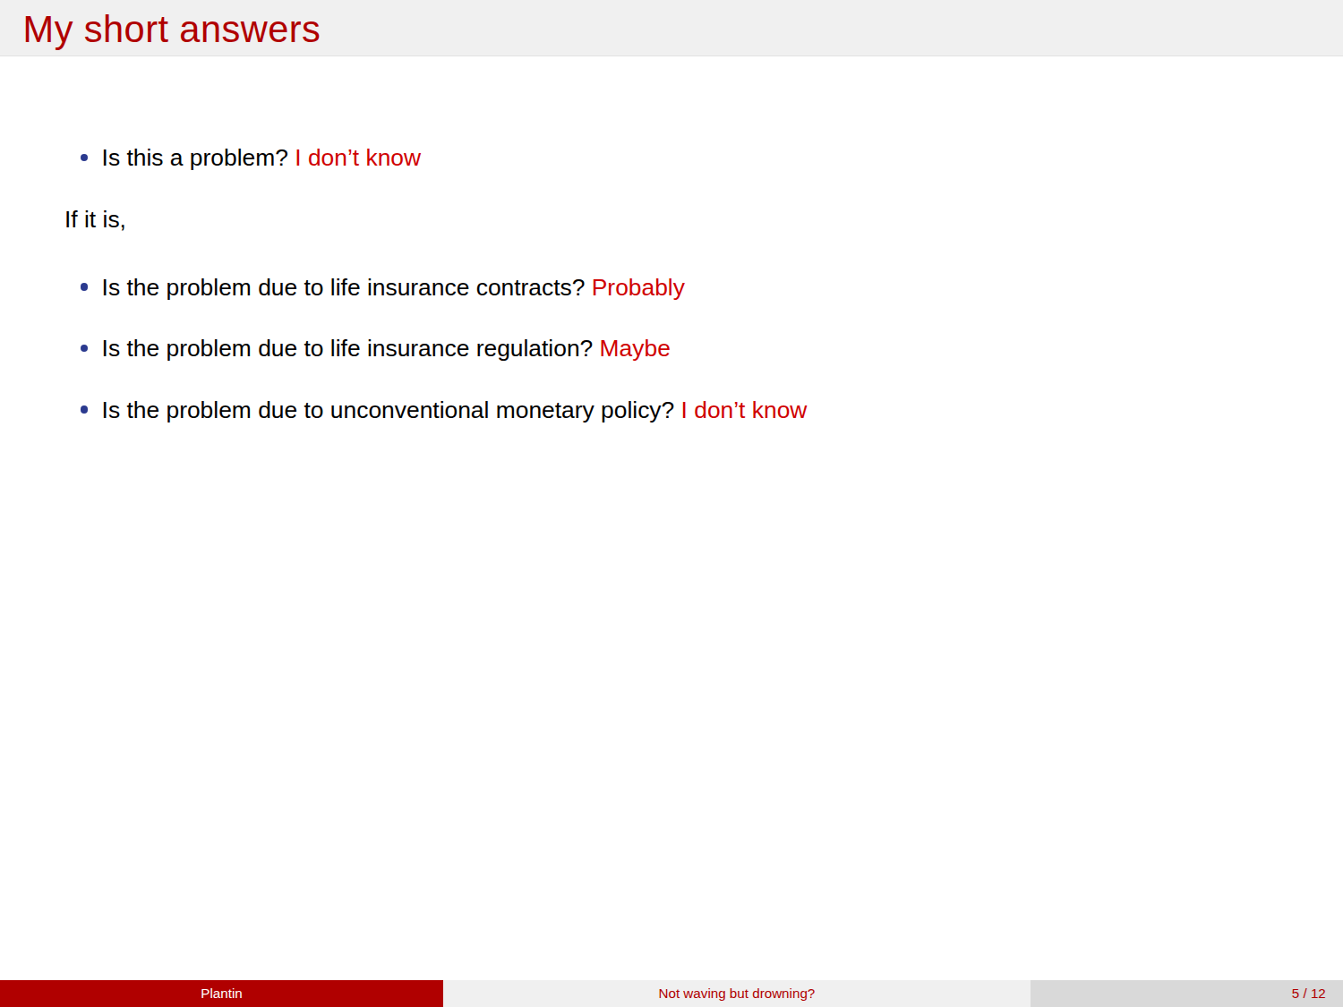My short answers
Is this a problem? I don’t know
If it is,
Is the problem due to life insurance contracts? Probably
Is the problem due to life insurance regulation? Maybe
Is the problem due to unconventional monetary policy? I don’t know
Plantin
Not waving but drowning?
5 / 12